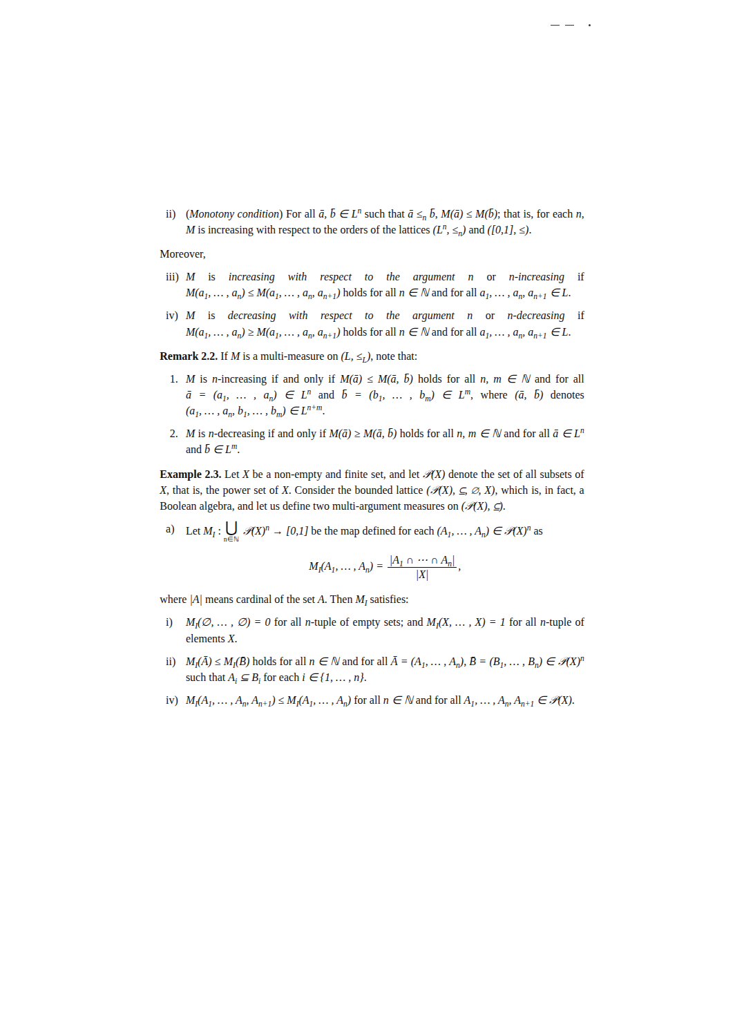ii)(Monotony condition) For all ā, b̄ ∈ Ln such that ā ≤n b̄, M(ā) ≤ M(b̄); that is, for each n, M is increasing with respect to the orders of the lattices (Ln, ≤n) and ([0,1], ≤).
Moreover,
iii) M is increasing with respect to the argument n or n-increasing if M(a1, … , an) ≤ M(a1, … , an, an+1) holds for all n ∈ ℕ and for all a1, … , an, an+1 ∈ L.
iv) M is decreasing with respect to the argument n or n-decreasing if M(a1, … , an) ≥ M(a1, … , an, an+1) holds for all n ∈ ℕ and for all a1, … , an, an+1 ∈ L.
Remark 2.2. If M is a multi-measure on (L, ≤L), note that:
1. M is n-increasing if and only if M(ā) ≤ M(ā, b̄) holds for all n, m ∈ ℕ and for all ā = (a1, … , an) ∈ Ln and b̄ = (b1, … , bm) ∈ Lm, where (ā, b̄) denotes (a1, … , an, b1, … , bm) ∈ Ln+m.
2. M is n-decreasing if and only if M(ā) ≥ M(ā, b̄) holds for all n, m ∈ ℕ and for all ā ∈ Ln and b̄ ∈ Lm.
Example 2.3. Let X be a non-empty and finite set, and let 𝒫(X) denote the set of all subsets of X, that is, the power set of X. Consider the bounded lattice (𝒫(X), ⊆, ∅, X), which is, in fact, a Boolean algebra, and let us define two multi-argument measures on (𝒫(X), ⊆).
a) Let MI : ⋃n∈ℕ 𝒫(X)n → [0,1] be the map defined for each (A1, … , An) ∈ 𝒫(X)n as
MI(A1, … , An) = |A1 ∩ ⋯ ∩ An| |X| ,
where |A| means cardinal of the set A. Then MI satisfies:
i) MI(∅, … , ∅) = 0 for all n-tuple of empty sets; and MI(X, … , X) = 1 for all n-tuple of elements X.
ii) MI(Ā) ≤ MI(B̄) holds for all n ∈ ℕ and for all Ā = (A1, … , An), B̄ = (B1, … , Bn) ∈ 𝒫(X)n such that Ai ⊆ Bi for each i ∈ {1, … , n}.
iv) MI(A1, … , An, An+1) ≤ MI(A1, … , An) for all n ∈ ℕ and for all A1, … , An, An+1 ∈ 𝒫(X).